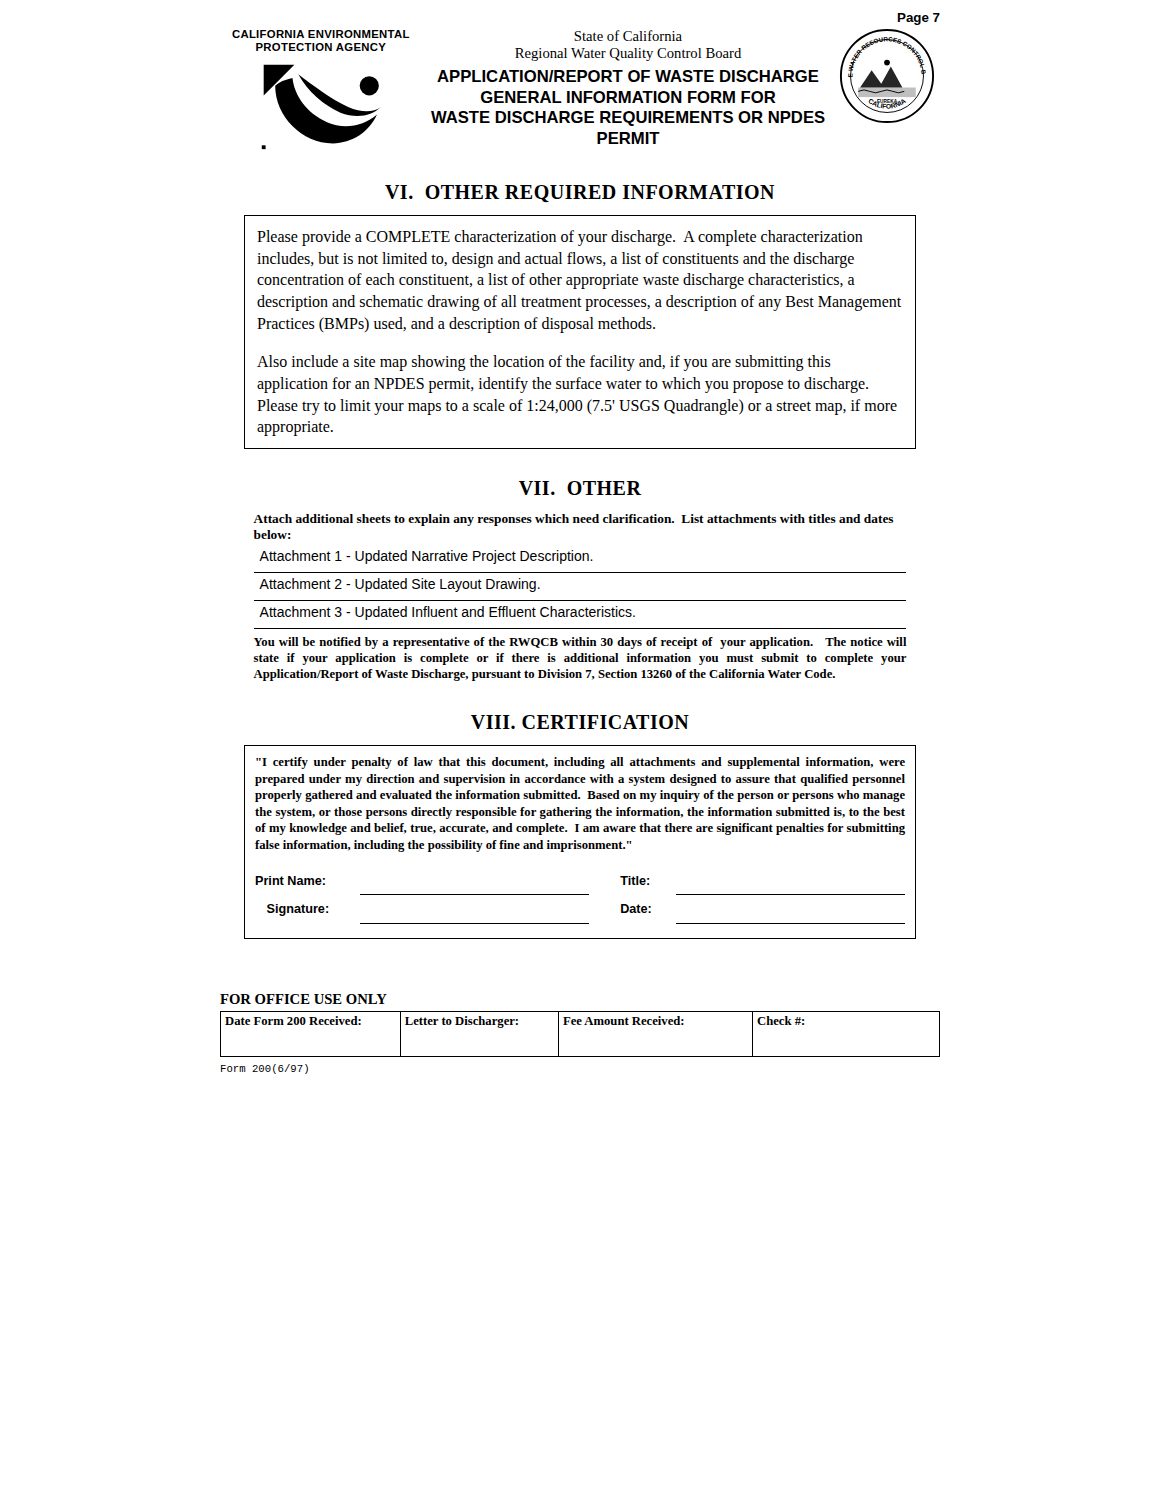Page 7
CALIFORNIA ENVIRONMENTAL PROTECTION AGENCY
State of California
Regional Water Quality Control Board
APPLICATION/REPORT OF WASTE DISCHARGE
GENERAL INFORMATION FORM FOR
WASTE DISCHARGE REQUIREMENTS OR NPDES PERMIT
STATE WATER RESOURCES CONTROL BOARD CALIFORNIA EUREKA
VI. OTHER REQUIRED INFORMATION
Please provide a COMPLETE characterization of your discharge. A complete characterization includes, but is not limited to, design and actual flows, a list of constituents and the discharge concentration of each constituent, a list of other appropriate waste discharge characteristics, a description and schematic drawing of all treatment processes, a description of any Best Management Practices (BMPs) used, and a description of disposal methods.
Also include a site map showing the location of the facility and, if you are submitting this application for an NPDES permit, identify the surface water to which you propose to discharge. Please try to limit your maps to a scale of 1:24,000 (7.5' USGS Quadrangle) or a street map, if more appropriate.
VII. OTHER
Attach additional sheets to explain any responses which need clarification. List attachments with titles and dates below:
Attachment 1 - Updated Narrative Project Description.
Attachment 2 - Updated Site Layout Drawing.
Attachment 3 - Updated Influent and Effluent Characteristics.
You will be notified by a representative of the RWQCB within 30 days of receipt of your application. The notice will state if your application is complete or if there is additional information you must submit to complete your Application/Report of Waste Discharge, pursuant to Division 7, Section 13260 of the California Water Code.
VIII. CERTIFICATION
"I certify under penalty of law that this document, including all attachments and supplemental information, were prepared under my direction and supervision in accordance with a system designed to assure that qualified personnel properly gathered and evaluated the information submitted. Based on my inquiry of the person or persons who manage the system, or those persons directly responsible for gathering the information, the information submitted is, to the best of my knowledge and belief, true, accurate, and complete. I am aware that there are significant penalties for submitting false information, including the possibility of fine and imprisonment."
| Print Name: | | | Title: | |
| Signature: | | | Date: | |
FOR OFFICE USE ONLY
| Date Form 200 Received: | Letter to Discharger: | Fee Amount Received: | Check #: |
Form 200(6/97)